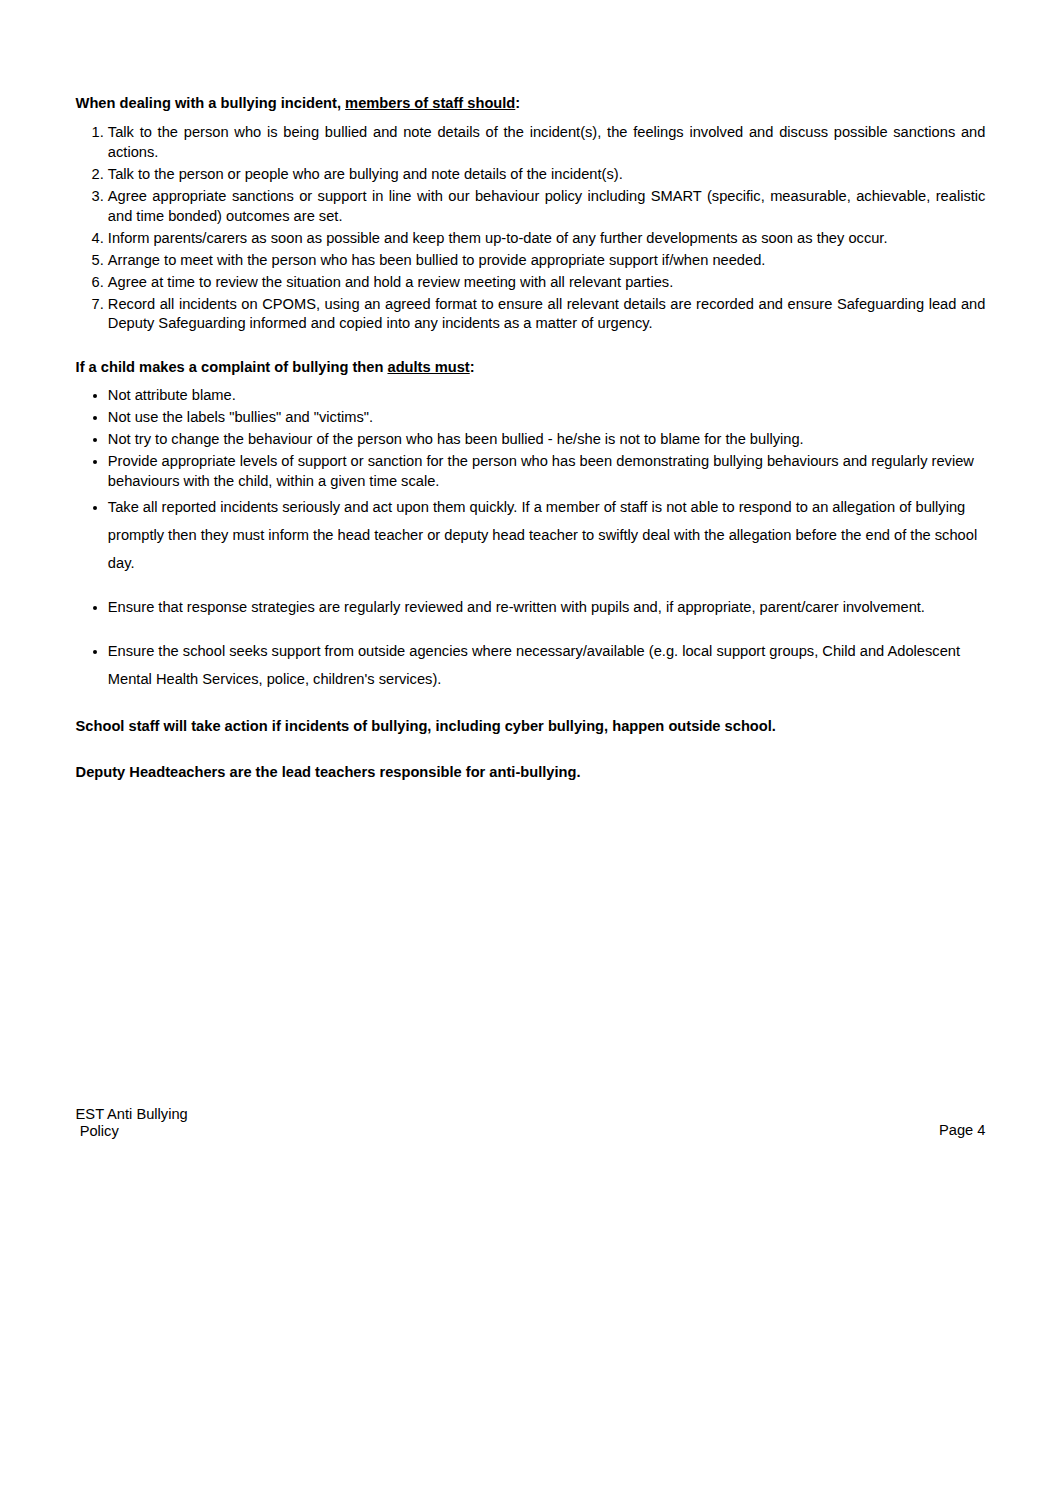When dealing with a bullying incident, members of staff should:
Talk to the person who is being bullied and note details of the incident(s), the feelings involved and discuss possible sanctions and actions.
Talk to the person or people who are bullying and note details of the incident(s).
Agree appropriate sanctions or support in line with our behaviour policy including SMART (specific, measurable, achievable, realistic and time bonded) outcomes are set.
Inform parents/carers as soon as possible and keep them up-to-date of any further developments as soon as they occur.
Arrange to meet with the person who has been bullied to provide appropriate support if/when needed.
Agree at time to review the situation and hold a review meeting with all relevant parties.
Record all incidents on CPOMS, using an agreed format to ensure all relevant details are recorded and ensure Safeguarding lead and Deputy Safeguarding informed and copied into any incidents as a matter of urgency.
If a child makes a complaint of bullying then adults must:
Not attribute blame.
Not use the labels "bullies" and "victims".
Not try to change the behaviour of the person who has been bullied - he/she is not to blame for the bullying.
Provide appropriate levels of support or sanction for the person who has been demonstrating bullying behaviours and regularly review behaviours with the child, within a given time scale.
Take all reported incidents seriously and act upon them quickly. If a member of staff is not able to respond to an allegation of bullying promptly then they must inform the head teacher or deputy head teacher to swiftly deal with the allegation before the end of the school day.
Ensure that response strategies are regularly reviewed and re-written with pupils and, if appropriate, parent/carer involvement.
Ensure the school seeks support from outside agencies where necessary/available (e.g. local support groups, Child and Adolescent Mental Health Services, police, children's services).
School staff will take action if incidents of bullying, including cyber bullying, happen outside school.
Deputy Headteachers are the lead teachers responsible for anti-bullying.
EST Anti Bullying
Policy
Page 4